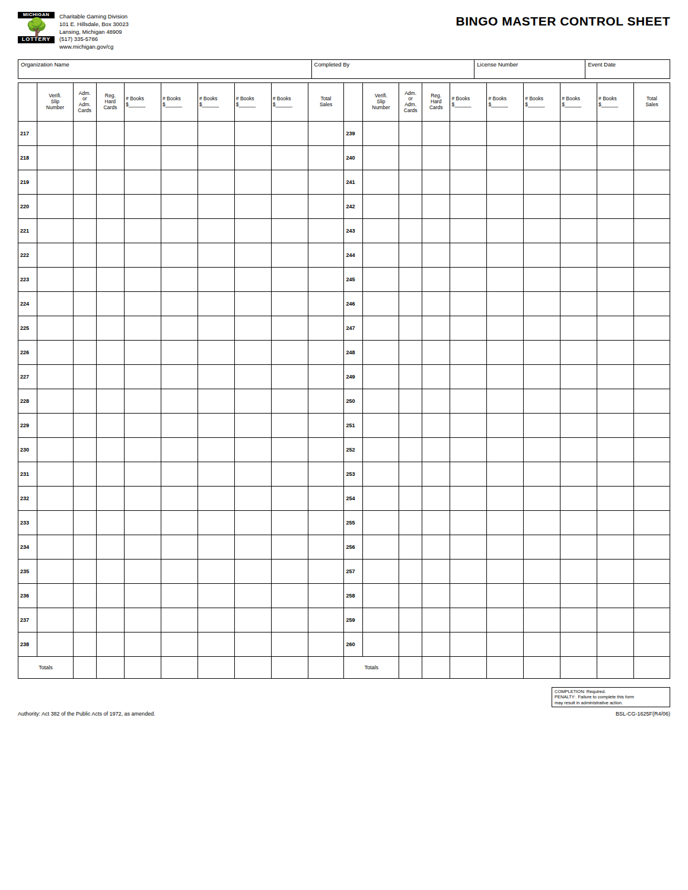MICHIGAN
🌳
LOTTERY
Charitable Gaming Division
101 E. Hillsdale, Box 30023
Lansing, Michigan 48909
(517) 335-5786
www.michigan.gov/cg
BINGO MASTER CONTROL SHEET
| Organization Name | Completed By | License Number | Event Date |
| | Verifi. Slip Number | Adm. or Adm. Cards | Reg. Hard Cards | # Books $______ | # Books $______ | # Books $______ | # Books $______ | # Books $______ | Total Sales | | Verifi. Slip Number | Adm. or Adm. Cards | Reg. Hard Cards | # Books $______ | # Books $______ | # Books $______ | # Books $______ | # Books $______ | Total Sales |
| --- | --- | --- | --- | --- | --- | --- | --- | --- | --- | --- | --- | --- | --- | --- | --- | --- | --- | --- | --- |
| 217 | | | | | | | | | | 239 | | | | | | | | | |
| 218 | | | | | | | | | | 240 | | | | | | | | | |
| 219 | | | | | | | | | | 241 | | | | | | | | | |
| 220 | | | | | | | | | | 242 | | | | | | | | | |
| 221 | | | | | | | | | | 243 | | | | | | | | | |
| 222 | | | | | | | | | | 244 | | | | | | | | | |
| 223 | | | | | | | | | | 245 | | | | | | | | | |
| 224 | | | | | | | | | | 246 | | | | | | | | | |
| 225 | | | | | | | | | | 247 | | | | | | | | | |
| 226 | | | | | | | | | | 248 | | | | | | | | | |
| 227 | | | | | | | | | | 249 | | | | | | | | | |
| 228 | | | | | | | | | | 250 | | | | | | | | | |
| 229 | | | | | | | | | | 251 | | | | | | | | | |
| 230 | | | | | | | | | | 252 | | | | | | | | | |
| 231 | | | | | | | | | | 253 | | | | | | | | | |
| 232 | | | | | | | | | | 254 | | | | | | | | | |
| 233 | | | | | | | | | | 255 | | | | | | | | | |
| 234 | | | | | | | | | | 256 | | | | | | | | | |
| 235 | | | | | | | | | | 257 | | | | | | | | | |
| 236 | | | | | | | | | | 258 | | | | | | | | | |
| 237 | | | | | | | | | | 259 | | | | | | | | | |
| 238 | | | | | | | | | | 260 | | | | | | | | | |
| Totals | | | | | | | | | Totals | | | | | | | | |
COMPLETION: Required.
PENALTY: Failure to complete this form
may result in administrative action.
Authority: Act 382 of the Public Acts of 1972, as amended.
BSL-CG-1625F(R4/06)